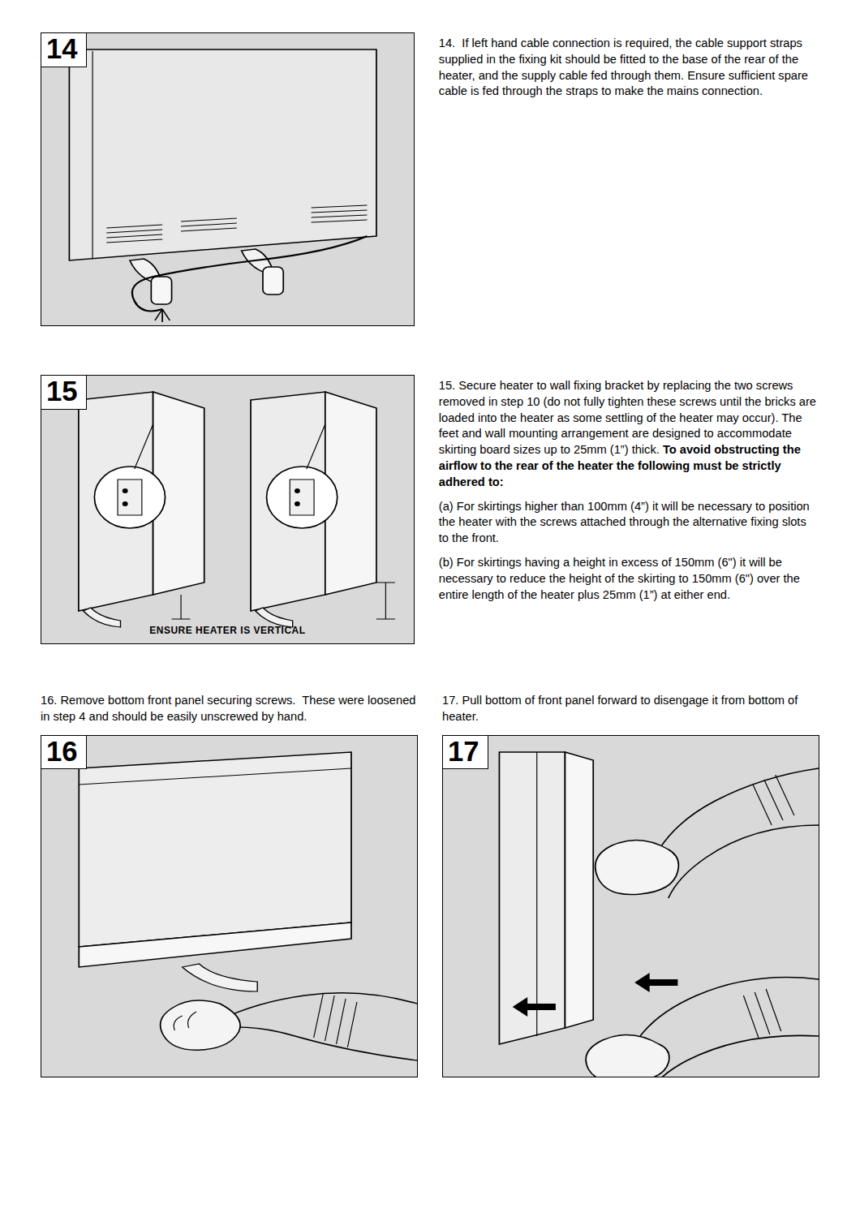14
14. If left hand cable connection is required, the cable support straps supplied in the fixing kit should be fitted to the base of the rear of the heater, and the supply cable fed through them. Ensure sufficient spare cable is fed through the straps to make the mains connection.
15
ENSURE HEATER IS VERTICAL
15. Secure heater to wall fixing bracket by replacing the two screws removed in step 10 (do not fully tighten these screws until the bricks are loaded into the heater as some settling of the heater may occur). The feet and wall mounting arrangement are designed to accommodate skirting board sizes up to 25mm (1”) thick. To avoid obstructing the airflow to the rear of the heater the following must be strictly adhered to:
(a) For skirtings higher than 100mm (4”) it will be necessary to position the heater with the screws attached through the alternative fixing slots to the front.
(b) For skirtings having a height in excess of 150mm (6") it will be necessary to reduce the height of the skirting to 150mm (6") over the entire length of the heater plus 25mm (1”) at either end.
16. Remove bottom front panel securing screws. These were loosened in step 4 and should be easily unscrewed by hand.
16
17. Pull bottom of front panel forward to disengage it from bottom of heater.
17